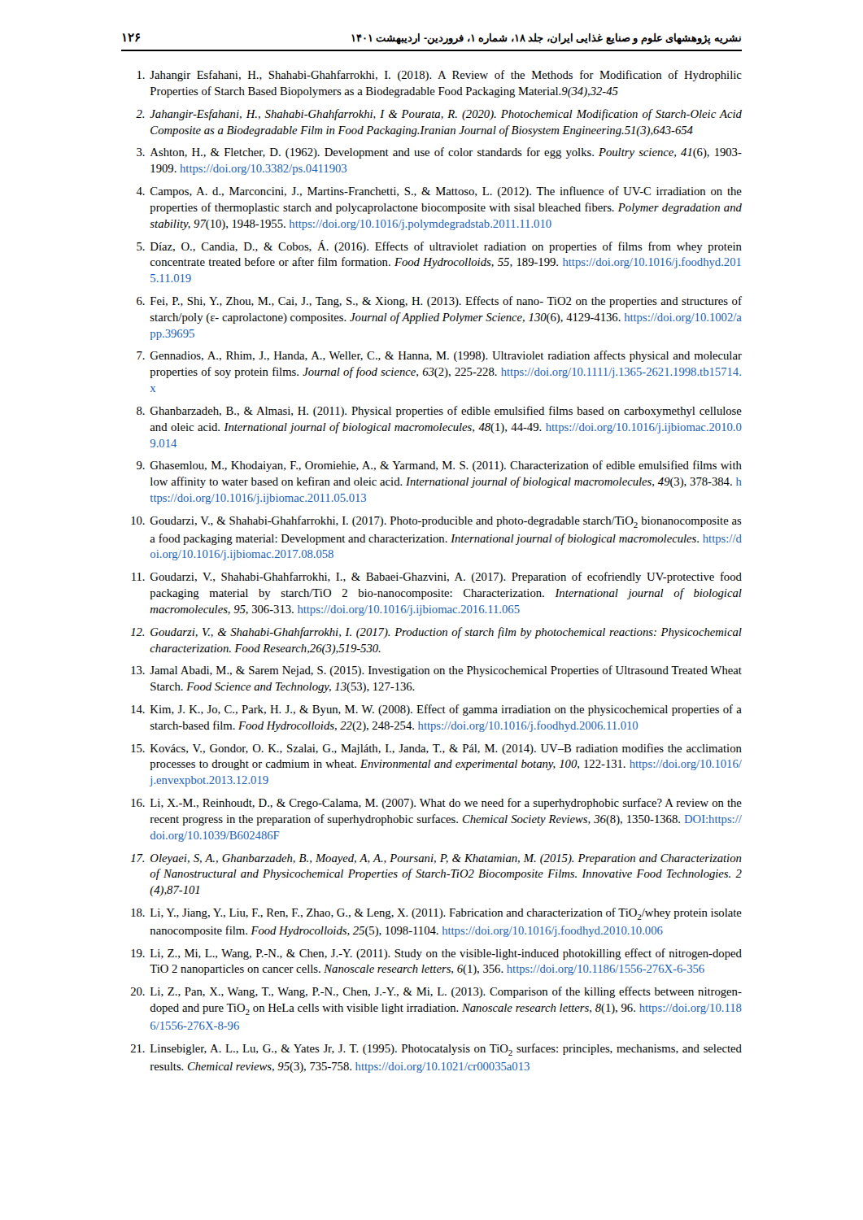نشریه پژوهشهای علوم و صنایع غذایی ایران، جلد ۱۸، شماره ۱، فروردین- اردیبهشت ۱۴۰۱ ۱۲۶
Jahangir Esfahani, H., Shahabi-Ghahfarrokhi, I. (2018). A Review of the Methods for Modification of Hydrophilic Properties of Starch Based Biopolymers as a Biodegradable Food Packaging Material.9(34),32-45
Jahangir-Esfahani, H., Shahabi-Ghahfarrokhi, I & Pourata, R. (2020). Photochemical Modification of Starch-Oleic Acid Composite as a Biodegradable Film in Food Packaging.Iranian Journal of Biosystem Engineering.51(3),643-654
Ashton, H., & Fletcher, D. (1962). Development and use of color standards for egg yolks. Poultry science, 41(6), 1903-1909. https://doi.org/10.3382/ps.0411903
Campos, A. d., Marconcini, J., Martins-Franchetti, S., & Mattoso, L. (2012). The influence of UV-C irradiation on the properties of thermoplastic starch and polycaprolactone biocomposite with sisal bleached fibers. Polymer degradation and stability, 97(10), 1948-1955. https://doi.org/10.1016/j.polymdegradstab.2011.11.010
Díaz, O., Candia, D., & Cobos, Á. (2016). Effects of ultraviolet radiation on properties of films from whey protein concentrate treated before or after film formation. Food Hydrocolloids, 55, 189-199. https://doi.org/10.1016/j.foodhyd.2015.11.019
Fei, P., Shi, Y., Zhou, M., Cai, J., Tang, S., & Xiong, H. (2013). Effects of nano- TiO2 on the properties and structures of starch/poly (ε- caprolactone) composites. Journal of Applied Polymer Science, 130(6), 4129-4136. https://doi.org/10.1002/app.39695
Gennadios, A., Rhim, J., Handa, A., Weller, C., & Hanna, M. (1998). Ultraviolet radiation affects physical and molecular properties of soy protein films. Journal of food science, 63(2), 225-228. https://doi.org/10.1111/j.1365-2621.1998.tb15714.x
Ghanbarzadeh, B., & Almasi, H. (2011). Physical properties of edible emulsified films based on carboxymethyl cellulose and oleic acid. International journal of biological macromolecules, 48(1), 44-49. https://doi.org/10.1016/j.ijbiomac.2010.09.014
Ghasemlou, M., Khodaiyan, F., Oromiehie, A., & Yarmand, M. S. (2011). Characterization of edible emulsified films with low affinity to water based on kefiran and oleic acid. International journal of biological macromolecules, 49(3), 378-384. https://doi.org/10.1016/j.ijbiomac.2011.05.013
Goudarzi, V., & Shahabi-Ghahfarrokhi, I. (2017). Photo-producible and photo-degradable starch/TiO2 bionanocomposite as a food packaging material: Development and characterization. International journal of biological macromolecules. https://doi.org/10.1016/j.ijbiomac.2017.08.058
Goudarzi, V., Shahabi-Ghahfarrokhi, I., & Babaei-Ghazvini, A. (2017). Preparation of ecofriendly UV-protective food packaging material by starch/TiO 2 bio-nanocomposite: Characterization. International journal of biological macromolecules, 95, 306-313. https://doi.org/10.1016/j.ijbiomac.2016.11.065
Goudarzi, V., & Shahabi-Ghahfarrokhi, I. (2017). Production of starch film by photochemical reactions: Physicochemical characterization. Food Research,26(3),519-530.
Jamal Abadi, M., & Sarem Nejad, S. (2015). Investigation on the Physicochemical Properties of Ultrasound Treated Wheat Starch. Food Science and Technology, 13(53), 127-136.
Kim, J. K., Jo, C., Park, H. J., & Byun, M. W. (2008). Effect of gamma irradiation on the physicochemical properties of a starch-based film. Food Hydrocolloids, 22(2), 248-254. https://doi.org/10.1016/j.foodhyd.2006.11.010
Kovács, V., Gondor, O. K., Szalai, G., Majláth, I., Janda, T., & Pál, M. (2014). UV–B radiation modifies the acclimation processes to drought or cadmium in wheat. Environmental and experimental botany, 100, 122-131. https://doi.org/10.1016/j.envexpbot.2013.12.019
Li, X.-M., Reinhoudt, D., & Crego-Calama, M. (2007). What do we need for a superhydrophobic surface? A review on the recent progress in the preparation of superhydrophobic surfaces. Chemical Society Reviews, 36(8), 1350-1368. DOI:https://doi.org/10.1039/B602486F
Oleyaei, S, A., Ghanbarzadeh, B., Moayed, A, A., Poursani, P, & Khatamian, M. (2015). Preparation and Characterization of Nanostructural and Physicochemical Properties of Starch-TiO2 Biocomposite Films. Innovative Food Technologies. 2 (4),87-101
Li, Y., Jiang, Y., Liu, F., Ren, F., Zhao, G., & Leng, X. (2011). Fabrication and characterization of TiO2/whey protein isolate nanocomposite film. Food Hydrocolloids, 25(5), 1098-1104. https://doi.org/10.1016/j.foodhyd.2010.10.006
Li, Z., Mi, L., Wang, P.-N., & Chen, J.-Y. (2011). Study on the visible-light-induced photokilling effect of nitrogen-doped TiO 2 nanoparticles on cancer cells. Nanoscale research letters, 6(1), 356. https://doi.org/10.1186/1556-276X-6-356
Li, Z., Pan, X., Wang, T., Wang, P.-N., Chen, J.-Y., & Mi, L. (2013). Comparison of the killing effects between nitrogen-doped and pure TiO2 on HeLa cells with visible light irradiation. Nanoscale research letters, 8(1), 96. https://doi.org/10.1186/1556-276X-8-96
Linsebigler, A. L., Lu, G., & Yates Jr, J. T. (1995). Photocatalysis on TiO2 surfaces: principles, mechanisms, and selected results. Chemical reviews, 95(3), 735-758. https://doi.org/10.1021/cr00035a013